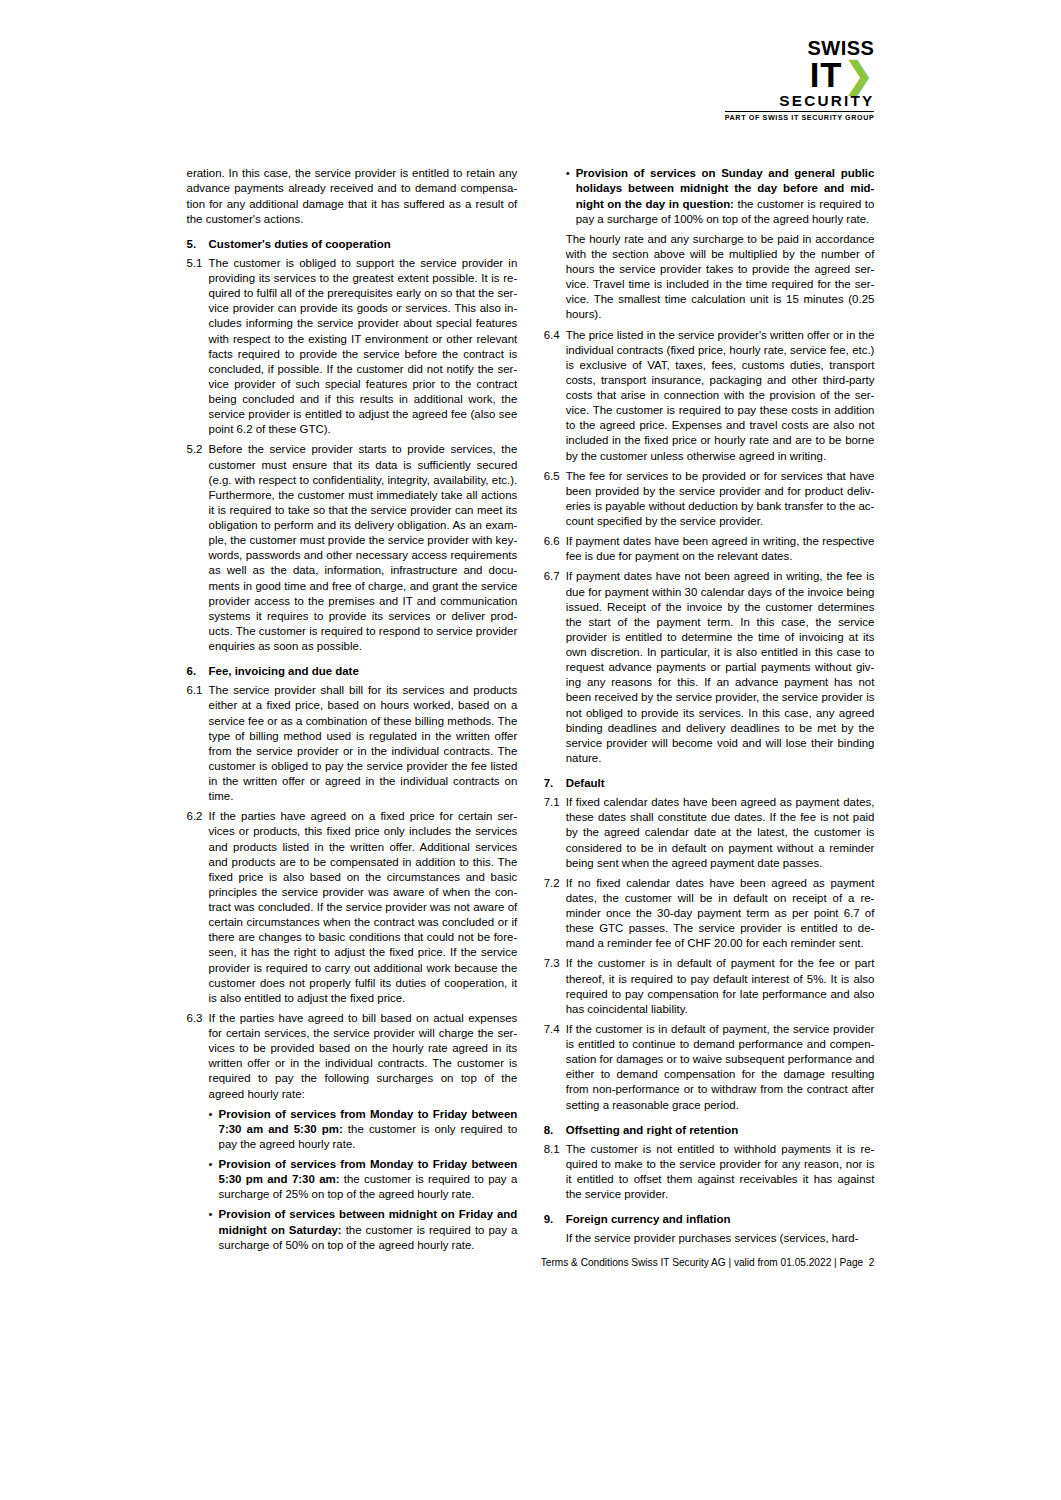SWISS
IT❯
SECURITY
PART OF SWISS IT SECURITY GROUP
eration. In this case, the service provider is entitled to retain any advance payments already received and to demand compensation for any additional damage that it has suffered as a result of the customer's actions.
5. Customer's duties of cooperation
5.1
The customer is obliged to support the service provider in providing its services to the greatest extent possible. It is required to fulfil all of the prerequisites early on so that the service provider can provide its goods or services. This also includes informing the service provider about special features with respect to the existing IT environment or other relevant facts required to provide the service before the contract is concluded, if possible. If the customer did not notify the service provider of such special features prior to the contract being concluded and if this results in additional work, the service provider is entitled to adjust the agreed fee (also see point 6.2 of these GTC).
5.2
Before the service provider starts to provide services, the customer must ensure that its data is sufficiently secured (e.g. with respect to confidentiality, integrity, availability, etc.). Furthermore, the customer must immediately take all actions it is required to take so that the service provider can meet its obligation to perform and its delivery obligation. As an example, the customer must provide the service provider with keywords, passwords and other necessary access requirements as well as the data, information, infrastructure and documents in good time and free of charge, and grant the service provider access to the premises and IT and communication systems it requires to provide its services or deliver products. The customer is required to respond to service provider enquiries as soon as possible.
6. Fee, invoicing and due date
6.1
The service provider shall bill for its services and products either at a fixed price, based on hours worked, based on a service fee or as a combination of these billing methods. The type of billing method used is regulated in the written offer from the service provider or in the individual contracts. The customer is obliged to pay the service provider the fee listed in the written offer or agreed in the individual contracts on time.
6.2
If the parties have agreed on a fixed price for certain services or products, this fixed price only includes the services and products listed in the written offer. Additional services and products are to be compensated in addition to this. The fixed price is also based on the circumstances and basic principles the service provider was aware of when the contract was concluded. If the service provider was not aware of certain circumstances when the contract was concluded or if there are changes to basic conditions that could not be foreseen, it has the right to adjust the fixed price. If the service provider is required to carry out additional work because the customer does not properly fulfil its duties of cooperation, it is also entitled to adjust the fixed price.
6.3
If the parties have agreed to bill based on actual expenses for certain services, the service provider will charge the services to be provided based on the hourly rate agreed in its written offer or in the individual contracts. The customer is required to pay the following surcharges on top of the agreed hourly rate:
Provision of services from Monday to Friday between 7:30 am and 5:30 pm: the customer is only required to pay the agreed hourly rate.
Provision of services from Monday to Friday between 5:30 pm and 7:30 am: the customer is required to pay a surcharge of 25% on top of the agreed hourly rate.
Provision of services between midnight on Friday and midnight on Saturday: the customer is required to pay a surcharge of 50% on top of the agreed hourly rate.
Provision of services on Sunday and general public holidays between midnight the day before and midnight on the day in question: the customer is required to pay a surcharge of 100% on top of the agreed hourly rate.
The hourly rate and any surcharge to be paid in accordance with the section above will be multiplied by the number of hours the service provider takes to provide the agreed service. Travel time is included in the time required for the service. The smallest time calculation unit is 15 minutes (0.25 hours).
6.4
The price listed in the service provider's written offer or in the individual contracts (fixed price, hourly rate, service fee, etc.) is exclusive of VAT, taxes, fees, customs duties, transport costs, transport insurance, packaging and other third-party costs that arise in connection with the provision of the service. The customer is required to pay these costs in addition to the agreed price. Expenses and travel costs are also not included in the fixed price or hourly rate and are to be borne by the customer unless otherwise agreed in writing.
6.5
The fee for services to be provided or for services that have been provided by the service provider and for product deliveries is payable without deduction by bank transfer to the account specified by the service provider.
6.6
If payment dates have been agreed in writing, the respective fee is due for payment on the relevant dates.
6.7
If payment dates have not been agreed in writing, the fee is due for payment within 30 calendar days of the invoice being issued. Receipt of the invoice by the customer determines the start of the payment term. In this case, the service provider is entitled to determine the time of invoicing at its own discretion. In particular, it is also entitled in this case to request advance payments or partial payments without giving any reasons for this. If an advance payment has not been received by the service provider, the service provider is not obliged to provide its services. In this case, any agreed binding deadlines and delivery deadlines to be met by the service provider will become void and will lose their binding nature.
7. Default
7.1
If fixed calendar dates have been agreed as payment dates, these dates shall constitute due dates. If the fee is not paid by the agreed calendar date at the latest, the customer is considered to be in default on payment without a reminder being sent when the agreed payment date passes.
7.2
If no fixed calendar dates have been agreed as payment dates, the customer will be in default on receipt of a reminder once the 30-day payment term as per point 6.7 of these GTC passes. The service provider is entitled to demand a reminder fee of CHF 20.00 for each reminder sent.
7.3
If the customer is in default of payment for the fee or part thereof, it is required to pay default interest of 5%. It is also required to pay compensation for late performance and also has coincidental liability.
7.4
If the customer is in default of payment, the service provider is entitled to continue to demand performance and compensation for damages or to waive subsequent performance and either to demand compensation for the damage resulting from non-performance or to withdraw from the contract after setting a reasonable grace period.
8. Offsetting and right of retention
8.1
The customer is not entitled to withhold payments it is required to make to the service provider for any reason, nor is it entitled to offset them against receivables it has against the service provider.
9. Foreign currency and inflation
If the service provider purchases services (services, hard-
Terms & Conditions Swiss IT Security AG | valid from 01.05.2022 | Page 2